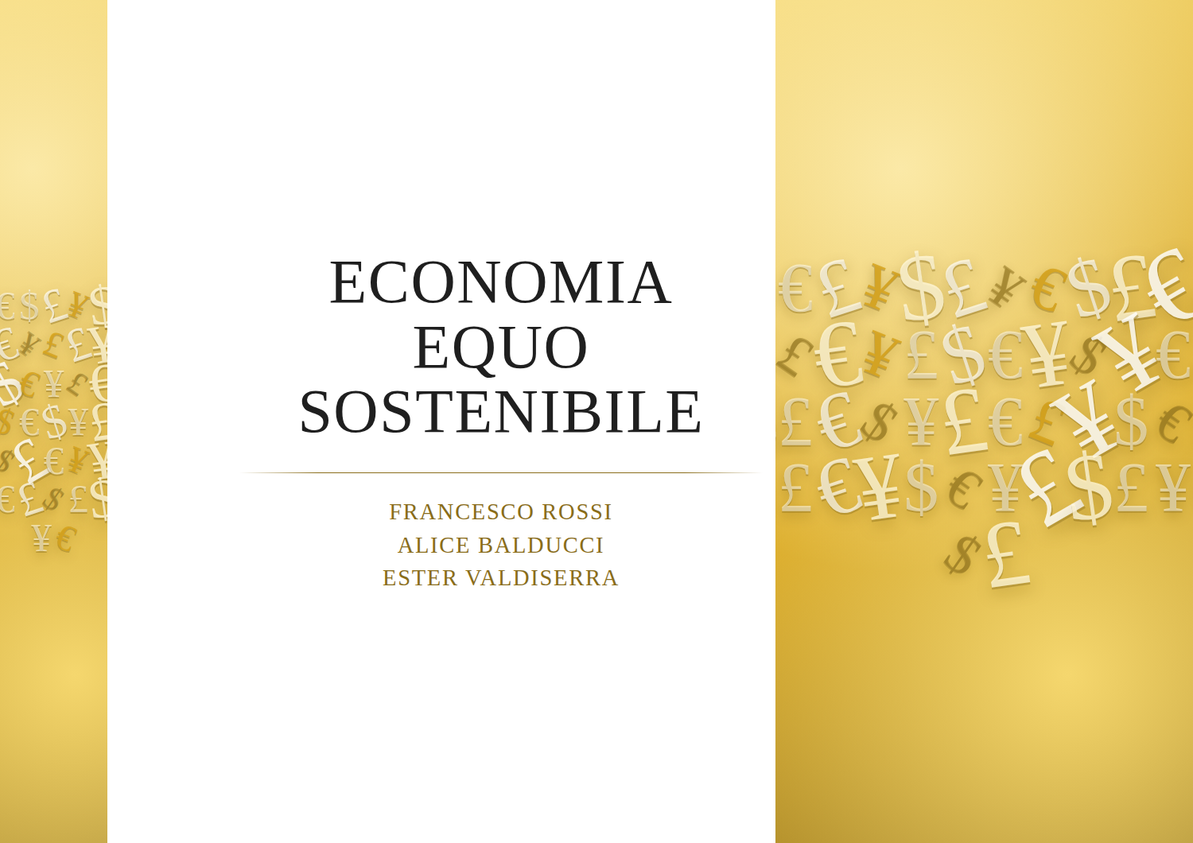€$£¥ $€¥£ £¥$€ ¥£€$ €$¥£ $£€¥ ¥€£$ £$¥€
Economia Equo Sostenibile
Francesco Rossi
Alice Balducci
Ester Valdiserra
$€£¥$ £¥€$£ €$¥£€ ¥£$€¥ $¥€£$ £€$¥£ €£¥$€ ¥$£€¥ $€¥£$ £¥€$£